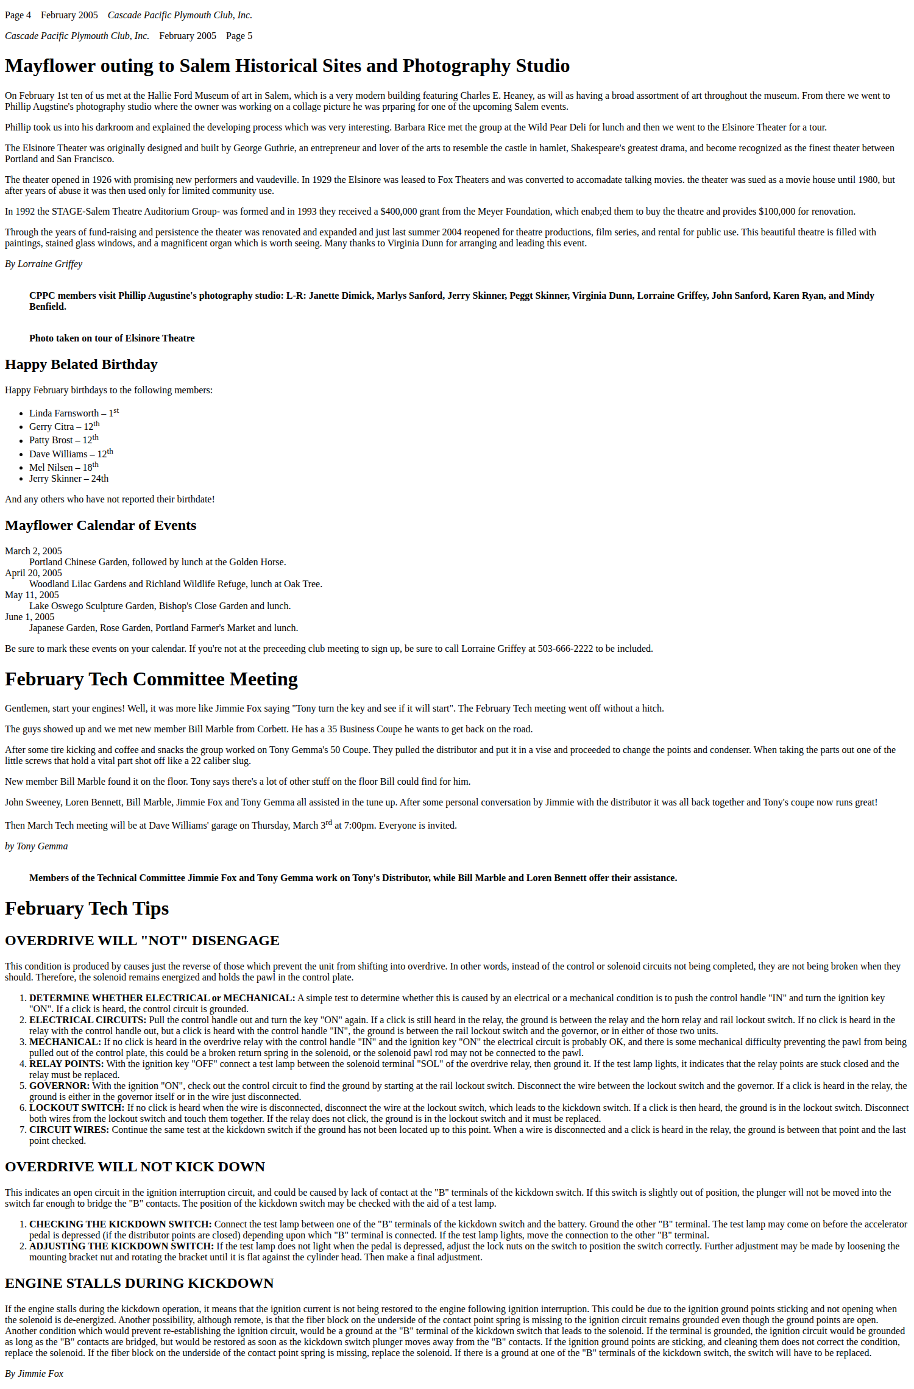Page 4 February 2005 Cascade Pacific Plymouth Club, Inc.
Cascade Pacific Plymouth Club, Inc. February 2005 Page 5
Mayflower outing to Salem Historical Sites and Photography Studio
On February 1st ten of us met at the Hallie Ford Museum of art in Salem, which is a very modern building featuring Charles E. Heaney, as will as having a broad assortment of art throughout the museum. From there we went to Phillip Augstine's photography studio where the owner was working on a collage picture he was prparing for one of the upcoming Salem events.
Phillip took us into his darkroom and explained the developing process which was very interesting. Barbara Rice met the group at the Wild Pear Deli for lunch and then we went to the Elsinore Theater for a tour.
The Elsinore Theater was originally designed and built by George Guthrie, an entrepreneur and lover of the arts to resemble the castle in hamlet, Shakespeare's greatest drama, and become recognized as the finest theater between Portland and San Francisco.
The theater opened in 1926 with promising new performers and vaudeville. In 1929 the Elsinore was leased to Fox Theaters and was converted to accomadate talking movies. the theater was sued as a movie house until 1980, but after years of abuse it was then used only for limited community use.
In 1992 the STAGE-Salem Theatre Auditorium Group- was formed and in 1993 they received a $400,000 grant from the Meyer Foundation, which enab;ed them to buy the theatre and provides $100,000 for renovation.
Through the years of fund-raising and persistence the theater was renovated and expanded and just last summer 2004 reopened for theatre productions, film series, and rental for public use. This beautiful theatre is filled with paintings, stained glass windows, and a magnificent organ which is worth seeing. Many thanks to Virginia Dunn for arranging and leading this event.
By Lorraine Griffey
CPPC members visit Phillip Augustine's photography studio: L-R: Janette Dimick, Marlys Sanford, Jerry Skinner, Peggt Skinner, Virginia Dunn, Lorraine Griffey, John Sanford, Karen Ryan, and Mindy Benfield.
Photo taken on tour of Elsinore Theatre
Happy Belated Birthday
Happy February birthdays to the following members:
Linda Farnsworth – 1st
Gerry Citra – 12th
Patty Brost – 12th
Dave Williams – 12th
Mel Nilsen – 18th
Jerry Skinner – 24th
And any others who have not reported their birthdate!
Mayflower Calendar of Events
March 2, 2005
Portland Chinese Garden, followed by lunch at the Golden Horse.
April 20, 2005
Woodland Lilac Gardens and Richland Wildlife Refuge, lunch at Oak Tree.
May 11, 2005
Lake Oswego Sculpture Garden, Bishop's Close Garden and lunch.
June 1, 2005
Japanese Garden, Rose Garden, Portland Farmer's Market and lunch.
Be sure to mark these events on your calendar. If you're not at the preceeding club meeting to sign up, be sure to call Lorraine Griffey at 503-666-2222 to be included.
February Tech Committee Meeting
Gentlemen, start your engines! Well, it was more like Jimmie Fox saying "Tony turn the key and see if it will start". The February Tech meeting went off without a hitch.
The guys showed up and we met new member Bill Marble from Corbett. He has a 35 Business Coupe he wants to get back on the road.
After some tire kicking and coffee and snacks the group worked on Tony Gemma's 50 Coupe. They pulled the distributor and put it in a vise and proceeded to change the points and condenser. When taking the parts out one of the little screws that hold a vital part shot off like a 22 caliber slug.
New member Bill Marble found it on the floor. Tony says there's a lot of other stuff on the floor Bill could find for him.
John Sweeney, Loren Bennett, Bill Marble, Jimmie Fox and Tony Gemma all assisted in the tune up. After some personal conversation by Jimmie with the distributor it was all back together and Tony's coupe now runs great!
Then March Tech meeting will be at Dave Williams' garage on Thursday, March 3rd at 7:00pm. Everyone is invited.
by Tony Gemma
Members of the Technical Committee Jimmie Fox and Tony Gemma work on Tony's Distributor, while Bill Marble and Loren Bennett offer their assistance.
February Tech Tips
OVERDRIVE WILL "NOT" DISENGAGE
This condition is produced by causes just the reverse of those which prevent the unit from shifting into overdrive. In other words, instead of the control or solenoid circuits not being completed, they are not being broken when they should. Therefore, the solenoid remains energized and holds the pawl in the control plate.
DETERMINE WHETHER ELECTRICAL or MECHANICAL: A simple test to determine whether this is caused by an electrical or a mechanical condition is to push the control handle "IN" and turn the ignition key "ON". If a click is heard, the control circuit is grounded.
ELECTRICAL CIRCUITS: Pull the control handle out and turn the key "ON" again. If a click is still heard in the relay, the ground is between the relay and the horn relay and rail lockout switch. If no click is heard in the relay with the control handle out, but a click is heard with the control handle "IN", the ground is between the rail lockout switch and the governor, or in either of those two units.
MECHANICAL: If no click is heard in the overdrive relay with the control handle "IN" and the ignition key "ON" the electrical circuit is probably OK, and there is some mechanical difficulty preventing the pawl from being pulled out of the control plate, this could be a broken return spring in the solenoid, or the solenoid pawl rod may not be connected to the pawl.
RELAY POINTS: With the ignition key "OFF" connect a test lamp between the solenoid terminal "SOL" of the overdrive relay, then ground it. If the test lamp lights, it indicates that the relay points are stuck closed and the relay must be replaced.
GOVERNOR: With the ignition "ON", check out the control circuit to find the ground by starting at the rail lockout switch. Disconnect the wire between the lockout switch and the governor. If a click is heard in the relay, the ground is either in the governor itself or in the wire just disconnected.
LOCKOUT SWITCH: If no click is heard when the wire is disconnected, disconnect the wire at the lockout switch, which leads to the kickdown switch. If a click is then heard, the ground is in the lockout switch. Disconnect both wires from the lockout switch and touch them together. If the relay does not click, the ground is in the lockout switch and it must be replaced.
CIRCUIT WIRES: Continue the same test at the kickdown switch if the ground has not been located up to this point. When a wire is disconnected and a click is heard in the relay, the ground is between that point and the last point checked.
OVERDRIVE WILL NOT KICK DOWN
This indicates an open circuit in the ignition interruption circuit, and could be caused by lack of contact at the "B" terminals of the kickdown switch. If this switch is slightly out of position, the plunger will not be moved into the switch far enough to bridge the "B" contacts. The position of the kickdown switch may be checked with the aid of a test lamp.
CHECKING THE KICKDOWN SWITCH: Connect the test lamp between one of the "B" terminals of the kickdown switch and the battery. Ground the other "B" terminal. The test lamp may come on before the accelerator pedal is depressed (if the distributor points are closed) depending upon which "B" terminal is connected. If the test lamp lights, move the connection to the other "B" terminal.
ADJUSTING THE KICKDOWN SWITCH: If the test lamp does not light when the pedal is depressed, adjust the lock nuts on the switch to position the switch correctly. Further adjustment may be made by loosening the mounting bracket nut and rotating the bracket until it is flat against the cylinder head. Then make a final adjustment.
ENGINE STALLS DURING KICKDOWN
If the engine stalls during the kickdown operation, it means that the ignition current is not being restored to the engine following ignition interruption. This could be due to the ignition ground points sticking and not opening when the solenoid is de-energized. Another possibility, although remote, is that the fiber block on the underside of the contact point spring is missing to the ignition circuit remains grounded even though the ground points are open. Another condition which would prevent re-establishing the ignition circuit, would be a ground at the "B" terminal of the kickdown switch that leads to the solenoid. If the terminal is grounded, the ignition circuit would be grounded as long as the "B" contacts are bridged, but would be restored as soon as the kickdown switch plunger moves away from the "B" contacts. If the ignition ground points are sticking, and cleaning them does not correct the condition, replace the solenoid. If the fiber block on the underside of the contact point spring is missing, replace the solenoid. If there is a ground at one of the "B" terminals of the kickdown switch, the switch will have to be replaced.
By Jimmie Fox